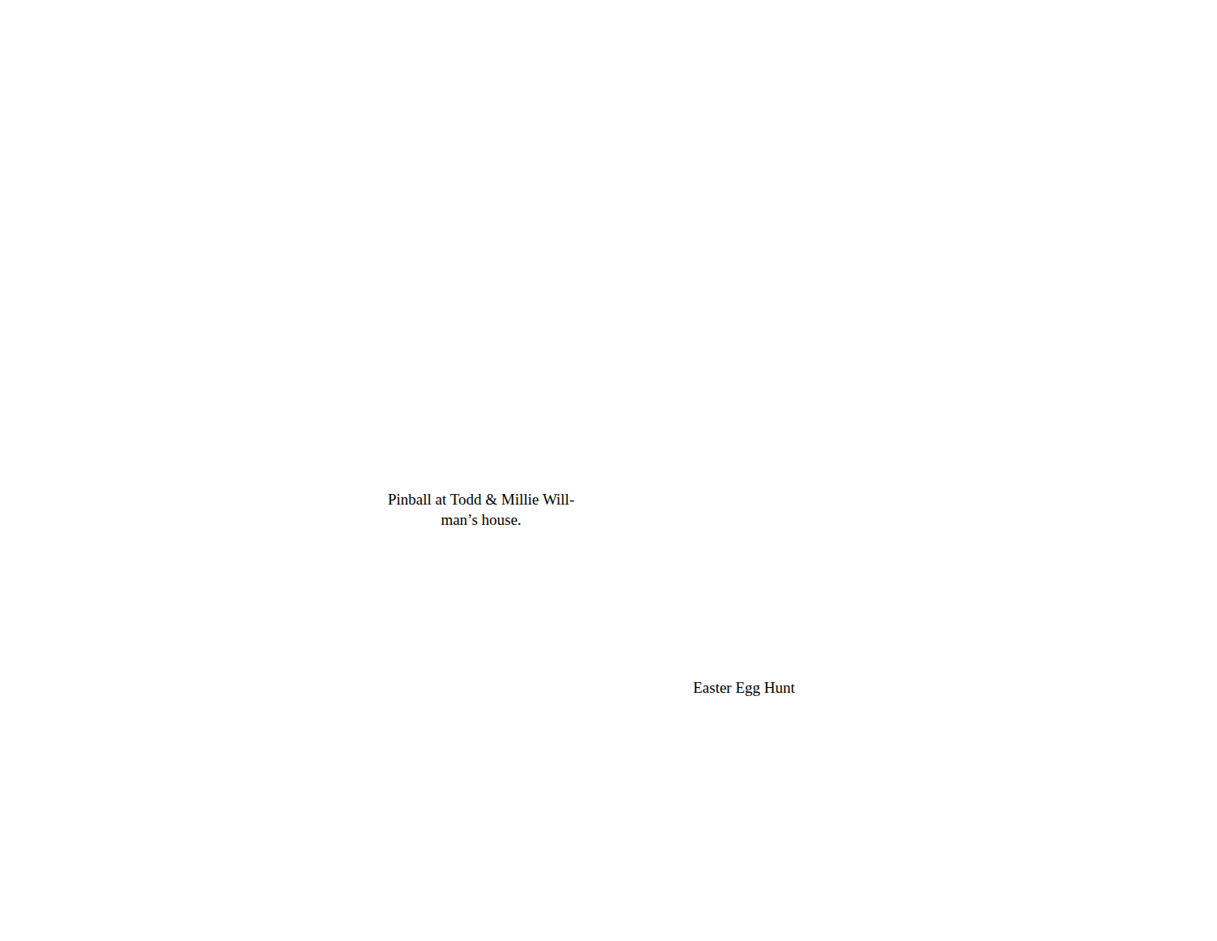Pinball at Todd & Millie Will-
man’s house.
Easter Egg Hunt